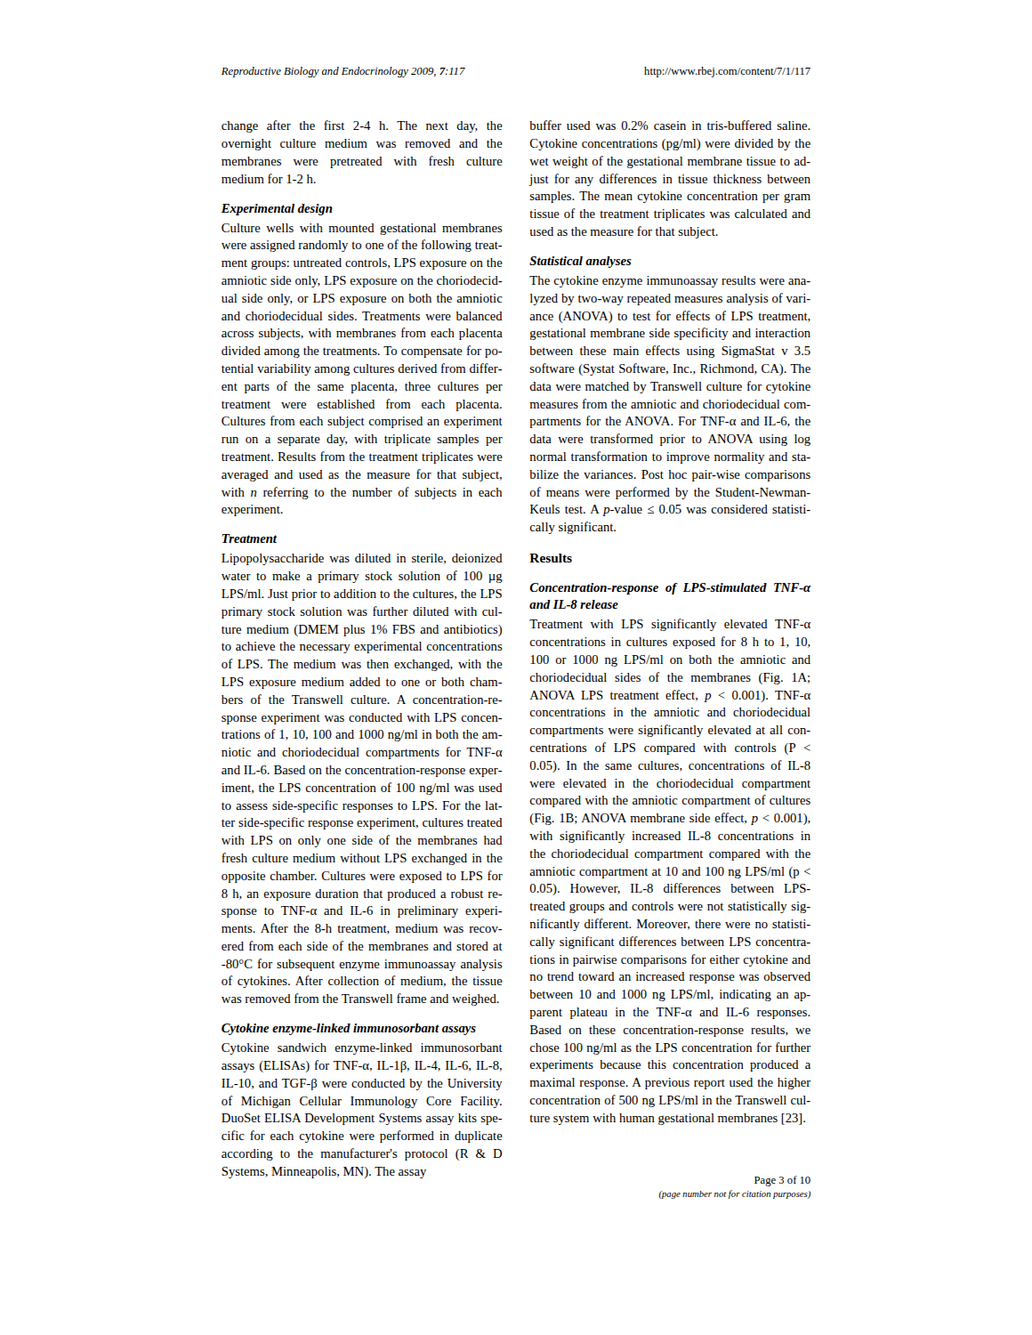Reproductive Biology and Endocrinology 2009, 7:117
http://www.rbej.com/content/7/1/117
change after the first 2-4 h. The next day, the overnight culture medium was removed and the membranes were pretreated with fresh culture medium for 1-2 h.
Experimental design
Culture wells with mounted gestational membranes were assigned randomly to one of the following treatment groups: untreated controls, LPS exposure on the amniotic side only, LPS exposure on the choriodecidual side only, or LPS exposure on both the amniotic and choriodecidual sides. Treatments were balanced across subjects, with membranes from each placenta divided among the treatments. To compensate for potential variability among cultures derived from different parts of the same placenta, three cultures per treatment were established from each placenta. Cultures from each subject comprised an experiment run on a separate day, with triplicate samples per treatment. Results from the treatment triplicates were averaged and used as the measure for that subject, with n referring to the number of subjects in each experiment.
Treatment
Lipopolysaccharide was diluted in sterile, deionized water to make a primary stock solution of 100 µg LPS/ml. Just prior to addition to the cultures, the LPS primary stock solution was further diluted with culture medium (DMEM plus 1% FBS and antibiotics) to achieve the necessary experimental concentrations of LPS. The medium was then exchanged, with the LPS exposure medium added to one or both chambers of the Transwell culture. A concentration-response experiment was conducted with LPS concentrations of 1, 10, 100 and 1000 ng/ml in both the amniotic and choriodecidual compartments for TNF-α and IL-6. Based on the concentration-response experiment, the LPS concentration of 100 ng/ml was used to assess side-specific responses to LPS. For the latter side-specific response experiment, cultures treated with LPS on only one side of the membranes had fresh culture medium without LPS exchanged in the opposite chamber. Cultures were exposed to LPS for 8 h, an exposure duration that produced a robust response to TNF-α and IL-6 in preliminary experiments. After the 8-h treatment, medium was recovered from each side of the membranes and stored at -80°C for subsequent enzyme immunoassay analysis of cytokines. After collection of medium, the tissue was removed from the Transwell frame and weighed.
Cytokine enzyme-linked immunosorbant assays
Cytokine sandwich enzyme-linked immunosorbant assays (ELISAs) for TNF-α, IL-1β, IL-4, IL-6, IL-8, IL-10, and TGF-β were conducted by the University of Michigan Cellular Immunology Core Facility. DuoSet ELISA Development Systems assay kits specific for each cytokine were performed in duplicate according to the manufacturer's protocol (R & D Systems, Minneapolis, MN). The assay
buffer used was 0.2% casein in tris-buffered saline. Cytokine concentrations (pg/ml) were divided by the wet weight of the gestational membrane tissue to adjust for any differences in tissue thickness between samples. The mean cytokine concentration per gram tissue of the treatment triplicates was calculated and used as the measure for that subject.
Statistical analyses
The cytokine enzyme immunoassay results were analyzed by two-way repeated measures analysis of variance (ANOVA) to test for effects of LPS treatment, gestational membrane side specificity and interaction between these main effects using SigmaStat v 3.5 software (Systat Software, Inc., Richmond, CA). The data were matched by Transwell culture for cytokine measures from the amniotic and choriodecidual compartments for the ANOVA. For TNF-α and IL-6, the data were transformed prior to ANOVA using log normal transformation to improve normality and stabilize the variances. Post hoc pair-wise comparisons of means were performed by the Student-Newman-Keuls test. A p-value ≤ 0.05 was considered statistically significant.
Results
Concentration-response of LPS-stimulated TNF-α and IL-8 release
Treatment with LPS significantly elevated TNF-α concentrations in cultures exposed for 8 h to 1, 10, 100 or 1000 ng LPS/ml on both the amniotic and choriodecidual sides of the membranes (Fig. 1A; ANOVA LPS treatment effect, p < 0.001). TNF-α concentrations in the amniotic and choriodecidual compartments were significantly elevated at all concentrations of LPS compared with controls (P < 0.05). In the same cultures, concentrations of IL-8 were elevated in the choriodecidual compartment compared with the amniotic compartment of cultures (Fig. 1B; ANOVA membrane side effect, p < 0.001), with significantly increased IL-8 concentrations in the choriodecidual compartment compared with the amniotic compartment at 10 and 100 ng LPS/ml (p < 0.05). However, IL-8 differences between LPS-treated groups and controls were not statistically significantly different. Moreover, there were no statistically significant differences between LPS concentrations in pairwise comparisons for either cytokine and no trend toward an increased response was observed between 10 and 1000 ng LPS/ml, indicating an apparent plateau in the TNF-α and IL-6 responses. Based on these concentration-response results, we chose 100 ng/ml as the LPS concentration for further experiments because this concentration produced a maximal response. A previous report used the higher concentration of 500 ng LPS/ml in the Transwell culture system with human gestational membranes [23].
Page 3 of 10
(page number not for citation purposes)